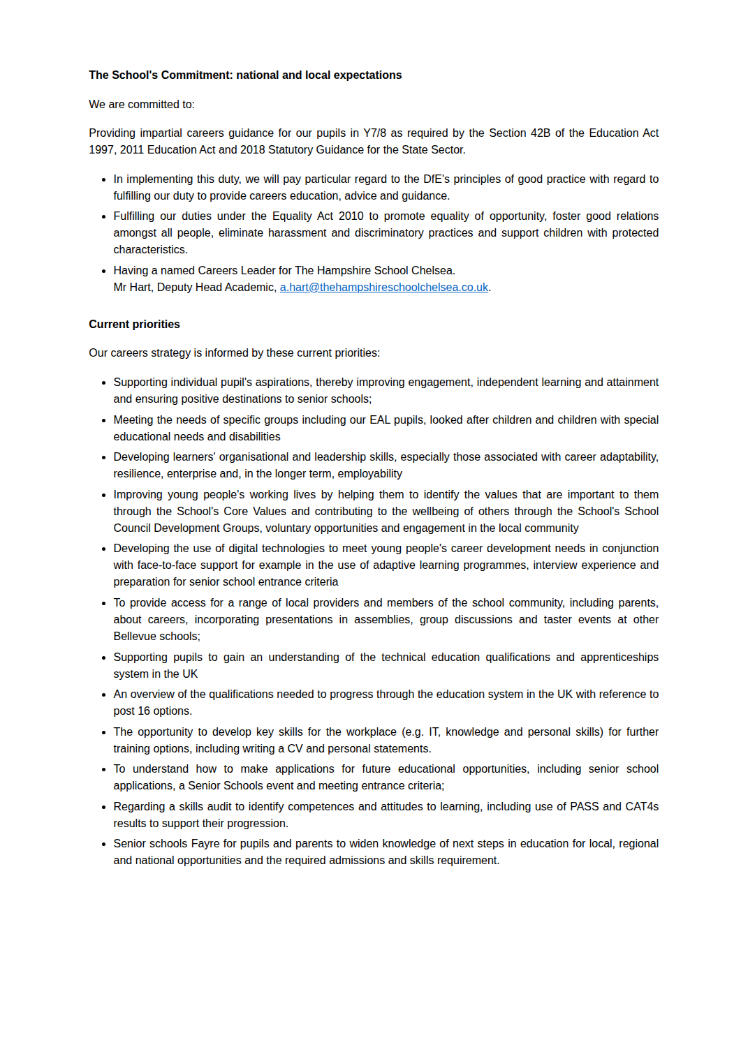The School's Commitment: national and local expectations
We are committed to:
Providing impartial careers guidance for our pupils in Y7/8 as required by the Section 42B of the Education Act 1997, 2011 Education Act and 2018 Statutory Guidance for the State Sector.
In implementing this duty, we will pay particular regard to the DfE's principles of good practice with regard to fulfilling our duty to provide careers education, advice and guidance.
Fulfilling our duties under the Equality Act 2010 to promote equality of opportunity, foster good relations amongst all people, eliminate harassment and discriminatory practices and support children with protected characteristics.
Having a named Careers Leader for The Hampshire School Chelsea.
Mr Hart, Deputy Head Academic, a.hart@thehampshireschoolchelsea.co.uk.
Current priorities
Our careers strategy is informed by these current priorities:
Supporting individual pupil's aspirations, thereby improving engagement, independent learning and attainment and ensuring positive destinations to senior schools;
Meeting the needs of specific groups including our EAL pupils, looked after children and children with special educational needs and disabilities
Developing learners' organisational and leadership skills, especially those associated with career adaptability, resilience, enterprise and, in the longer term, employability
Improving young people's working lives by helping them to identify the values that are important to them through the School's Core Values and contributing to the wellbeing of others through the School's School Council Development Groups, voluntary opportunities and engagement in the local community
Developing the use of digital technologies to meet young people's career development needs in conjunction with face-to-face support for example in the use of adaptive learning programmes, interview experience and preparation for senior school entrance criteria
To provide access for a range of local providers and members of the school community, including parents, about careers, incorporating presentations in assemblies, group discussions and taster events at other Bellevue schools;
Supporting pupils to gain an understanding of the technical education qualifications and apprenticeships system in the UK
An overview of the qualifications needed to progress through the education system in the UK with reference to post 16 options.
The opportunity to develop key skills for the workplace (e.g. IT, knowledge and personal skills) for further training options, including writing a CV and personal statements.
To understand how to make applications for future educational opportunities, including senior school applications, a Senior Schools event and meeting entrance criteria;
Regarding a skills audit to identify competences and attitudes to learning, including use of PASS and CAT4s results to support their progression.
Senior schools Fayre for pupils and parents to widen knowledge of next steps in education for local, regional and national opportunities and the required admissions and skills requirement.